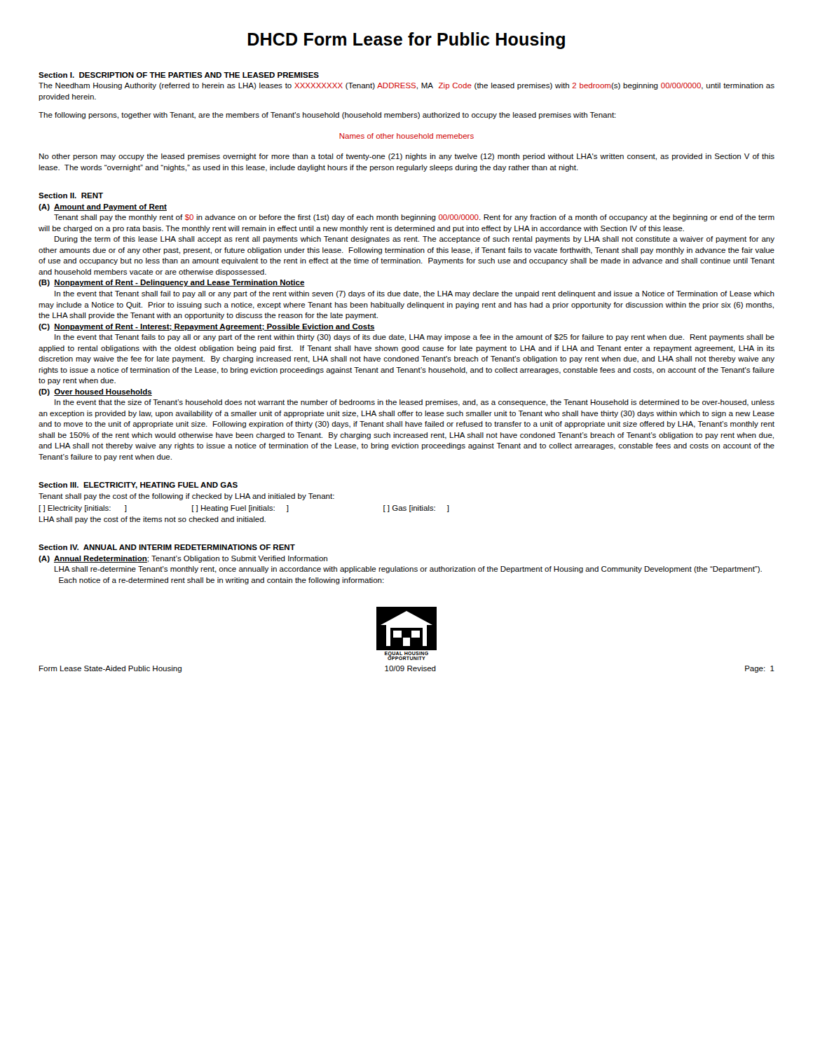DHCD Form Lease for Public Housing
Section I. DESCRIPTION OF THE PARTIES AND THE LEASED PREMISES
The Needham Housing Authority (referred to herein as LHA) leases to XXXXXXXXX (Tenant) ADDRESS, MA Zip Code (the leased premises) with 2 bedroom(s) beginning 00/00/0000, until termination as provided herein.
The following persons, together with Tenant, are the members of Tenant's household (household members) authorized to occupy the leased premises with Tenant:
Names of other household memebers
No other person may occupy the leased premises overnight for more than a total of twenty-one (21) nights in any twelve (12) month period without LHA's written consent, as provided in Section V of this lease. The words “overnight” and “nights,” as used in this lease, include daylight hours if the person regularly sleeps during the day rather than at night.
Section II. RENT
(A) Amount and Payment of Rent
Tenant shall pay the monthly rent of $0 in advance on or before the first (1st) day of each month beginning 00/00/0000. Rent for any fraction of a month of occupancy at the beginning or end of the term will be charged on a pro rata basis. The monthly rent will remain in effect until a new monthly rent is determined and put into effect by LHA in accordance with Section IV of this lease.
During the term of this lease LHA shall accept as rent all payments which Tenant designates as rent. The acceptance of such rental payments by LHA shall not constitute a waiver of payment for any other amounts due or of any other past, present, or future obligation under this lease. Following termination of this lease, if Tenant fails to vacate forthwith, Tenant shall pay monthly in advance the fair value of use and occupancy but no less than an amount equivalent to the rent in effect at the time of termination. Payments for such use and occupancy shall be made in advance and shall continue until Tenant and household members vacate or are otherwise dispossessed.
(B) Nonpayment of Rent - Delinquency and Lease Termination Notice
In the event that Tenant shall fail to pay all or any part of the rent within seven (7) days of its due date, the LHA may declare the unpaid rent delinquent and issue a Notice of Termination of Lease which may include a Notice to Quit. Prior to issuing such a notice, except where Tenant has been habitually delinquent in paying rent and has had a prior opportunity for discussion within the prior six (6) months, the LHA shall provide the Tenant with an opportunity to discuss the reason for the late payment.
(C) Nonpayment of Rent - Interest; Repayment Agreement; Possible Eviction and Costs
In the event that Tenant fails to pay all or any part of the rent within thirty (30) days of its due date, LHA may impose a fee in the amount of $25 for failure to pay rent when due. Rent payments shall be applied to rental obligations with the oldest obligation being paid first. If Tenant shall have shown good cause for late payment to LHA and if LHA and Tenant enter a repayment agreement, LHA in its discretion may waive the fee for late payment. By charging increased rent, LHA shall not have condoned Tenant's breach of Tenant's obligation to pay rent when due, and LHA shall not thereby waive any rights to issue a notice of termination of the Lease, to bring eviction proceedings against Tenant and Tenant’s household, and to collect arrearages, constable fees and costs, on account of the Tenant's failure to pay rent when due.
(D) Over housed Households
In the event that the size of Tenant’s household does not warrant the number of bedrooms in the leased premises, and, as a consequence, the Tenant Household is determined to be over-housed, unless an exception is provided by law, upon availability of a smaller unit of appropriate unit size, LHA shall offer to lease such smaller unit to Tenant who shall have thirty (30) days within which to sign a new Lease and to move to the unit of appropriate unit size. Following expiration of thirty (30) days, if Tenant shall have failed or refused to transfer to a unit of appropriate unit size offered by LHA, Tenant’s monthly rent shall be 150% of the rent which would otherwise have been charged to Tenant. By charging such increased rent, LHA shall not have condoned Tenant’s breach of Tenant’s obligation to pay rent when due, and LHA shall not thereby waive any rights to issue a notice of termination of the Lease, to bring eviction proceedings against Tenant and to collect arrearages, constable fees and costs on account of the Tenant’s failure to pay rent when due.
Section III. ELECTRICITY, HEATING FUEL AND GAS
Tenant shall pay the cost of the following if checked by LHA and initialed by Tenant:
[ ] Electricity [initials: ] [ ] Heating Fuel [initials: ] [ ] Gas [initials: ]
LHA shall pay the cost of the items not so checked and initialed.
Section IV. ANNUAL AND INTERIM REDETERMINATIONS OF RENT
(A) Annual Redetermination; Tenant’s Obligation to Submit Verified Information
LHA shall re-determine Tenant's monthly rent, once annually in accordance with applicable regulations or authorization of the Department of Housing and Community Development (the “Department”).
Each notice of a re-determined rent shall be in writing and contain the following information:
EQUAL HOUSING
OPPORTUNITY
| Form Lease State-Aided Public Housing | 10/09 Revised | Page: 1 |